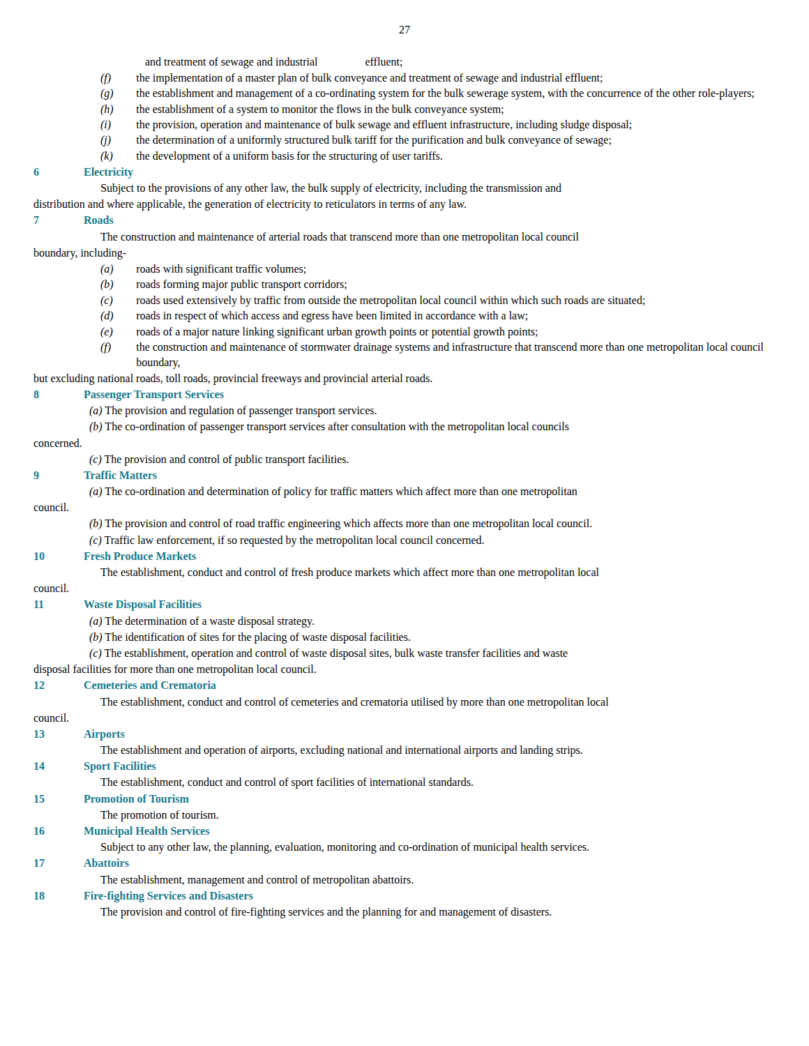27
and treatment of sewage and industrial effluent;
(f) the implementation of a master plan of bulk conveyance and treatment of sewage and industrial effluent;
(g) the establishment and management of a co-ordinating system for the bulk sewerage system, with the concurrence of the other role-players;
(h) the establishment of a system to monitor the flows in the bulk conveyance system;
(i) the provision, operation and maintenance of bulk sewage and effluent infrastructure, including sludge disposal;
(j) the determination of a uniformly structured bulk tariff for the purification and bulk conveyance of sewage;
(k) the development of a uniform basis for the structuring of user tariffs.
6 Electricity
Subject to the provisions of any other law, the bulk supply of electricity, including the transmission and
distribution and where applicable, the generation of electricity to reticulators in terms of any law.
7 Roads
The construction and maintenance of arterial roads that transcend more than one metropolitan local council
boundary, including-
(a) roads with significant traffic volumes;
(b) roads forming major public transport corridors;
(c) roads used extensively by traffic from outside the metropolitan local council within which such roads are situated;
(d) roads in respect of which access and egress have been limited in accordance with a law;
(e) roads of a major nature linking significant urban growth points or potential growth points;
(f) the construction and maintenance of stormwater drainage systems and infrastructure that transcend more than one metropolitan local council boundary,
but excluding national roads, toll roads, provincial freeways and provincial arterial roads.
8 Passenger Transport Services
(a) The provision and regulation of passenger transport services.
(b) The co-ordination of passenger transport services after consultation with the metropolitan local councils
concerned.
(c) The provision and control of public transport facilities.
9 Traffic Matters
(a) The co-ordination and determination of policy for traffic matters which affect more than one metropolitan
council.
(b) The provision and control of road traffic engineering which affects more than one metropolitan local council.
(c) Traffic law enforcement, if so requested by the metropolitan local council concerned.
10 Fresh Produce Markets
The establishment, conduct and control of fresh produce markets which affect more than one metropolitan local
council.
11 Waste Disposal Facilities
(a) The determination of a waste disposal strategy.
(b) The identification of sites for the placing of waste disposal facilities.
(c) The establishment, operation and control of waste disposal sites, bulk waste transfer facilities and waste
disposal facilities for more than one metropolitan local council.
12 Cemeteries and Crematoria
The establishment, conduct and control of cemeteries and crematoria utilised by more than one metropolitan local
council.
13 Airports
The establishment and operation of airports, excluding national and international airports and landing strips.
14 Sport Facilities
The establishment, conduct and control of sport facilities of international standards.
15 Promotion of Tourism
The promotion of tourism.
16 Municipal Health Services
Subject to any other law, the planning, evaluation, monitoring and co-ordination of municipal health services.
17 Abattoirs
The establishment, management and control of metropolitan abattoirs.
18 Fire-fighting Services and Disasters
The provision and control of fire-fighting services and the planning for and management of disasters.